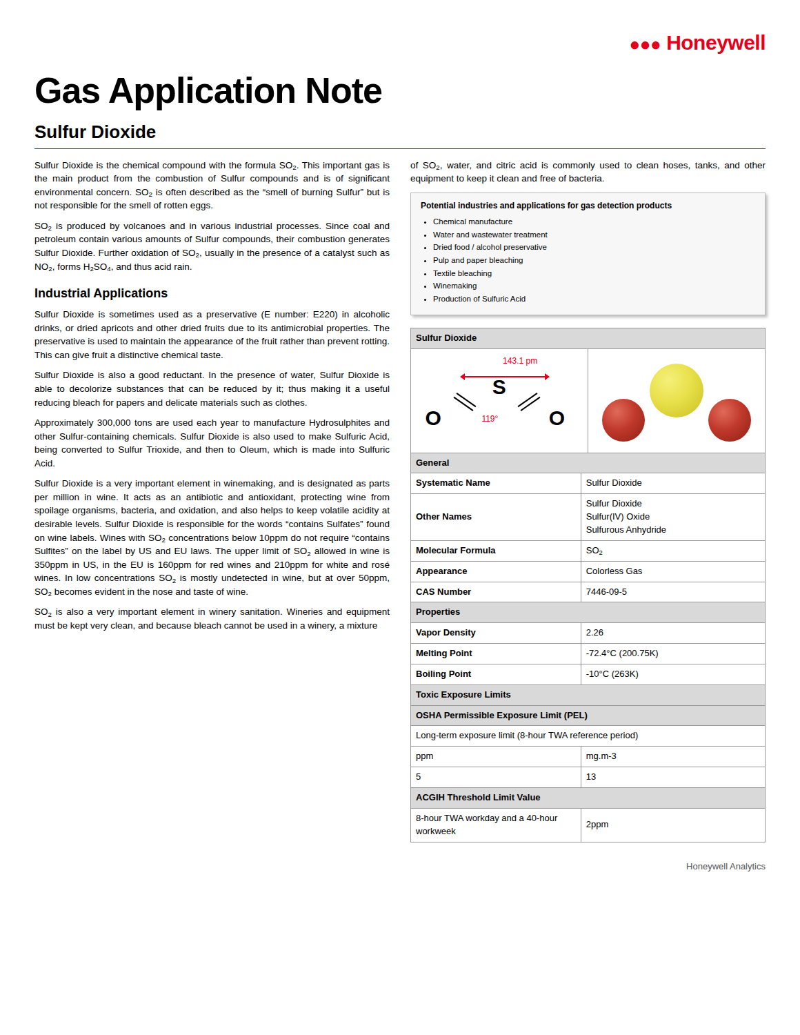●●●Honeywell
Gas Application Note
Sulfur Dioxide
Sulfur Dioxide is the chemical compound with the formula SO2. This important gas is the main product from the combustion of Sulfur compounds and is of significant environmental concern. SO2 is often described as the “smell of burning Sulfur” but is not responsible for the smell of rotten eggs.
SO2 is produced by volcanoes and in various industrial processes. Since coal and petroleum contain various amounts of Sulfur compounds, their combustion generates Sulfur Dioxide. Further oxidation of SO2, usually in the presence of a catalyst such as NO2, forms H2SO4, and thus acid rain.
Industrial Applications
Sulfur Dioxide is sometimes used as a preservative (E number: E220) in alcoholic drinks, or dried apricots and other dried fruits due to its antimicrobial properties. The preservative is used to maintain the appearance of the fruit rather than prevent rotting. This can give fruit a distinctive chemical taste.
Sulfur Dioxide is also a good reductant. In the presence of water, Sulfur Dioxide is able to decolorize substances that can be reduced by it; thus making it a useful reducing bleach for papers and delicate materials such as clothes.
Approximately 300,000 tons are used each year to manufacture Hydrosulphites and other Sulfur-containing chemicals. Sulfur Dioxide is also used to make Sulfuric Acid, being converted to Sulfur Trioxide, and then to Oleum, which is made into Sulfuric Acid.
Sulfur Dioxide is a very important element in winemaking, and is designated as parts per million in wine. It acts as an antibiotic and antioxidant, protecting wine from spoilage organisms, bacteria, and oxidation, and also helps to keep volatile acidity at desirable levels. Sulfur Dioxide is responsible for the words “contains Sulfates” found on wine labels. Wines with SO2 concentrations below 10ppm do not require “contains Sulfites” on the label by US and EU laws. The upper limit of SO2 allowed in wine is 350ppm in US, in the EU is 160ppm for red wines and 210ppm for white and rosé wines. In low concentrations SO2 is mostly undetected in wine, but at over 50ppm, SO2 becomes evident in the nose and taste of wine.
SO2 is also a very important element in winery sanitation. Wineries and equipment must be kept very clean, and because bleach cannot be used in a winery, a mixture
of SO2, water, and citric acid is commonly used to clean hoses, tanks, and other equipment to keep it clean and free of bacteria.
Potential industries and applications for gas detection products
Chemical manufacture
Water and wastewater treatment
Dried food / alcohol preservative
Pulp and paper bleaching
Textile bleaching
Winemaking
Production of Sulfuric Acid
| Sulfur Dioxide |
| --- |
| 143.1 pm S O O 119° |
| General |
| Systematic Name | Sulfur Dioxide |
| Other Names | Sulfur Dioxide Sulfur(IV) Oxide Sulfurous Anhydride |
| Molecular Formula | SO 2 |
| Appearance | Colorless Gas |
| CAS Number | 7446-09-5 |
| Properties |
| Vapor Density | 2.26 |
| Melting Point | -72.4°C (200.75K) |
| Boiling Point | -10°C (263K) |
| Toxic Exposure Limits |
| OSHA Permissible Exposure Limit (PEL) |
| Long-term exposure limit (8-hour TWA reference period) |
| ppm | mg.m-3 |
| 5 | 13 |
| ACGIH Threshold Limit Value |
| 8-hour TWA workday and a 40-hour workweek | 2ppm |
Honeywell Analytics